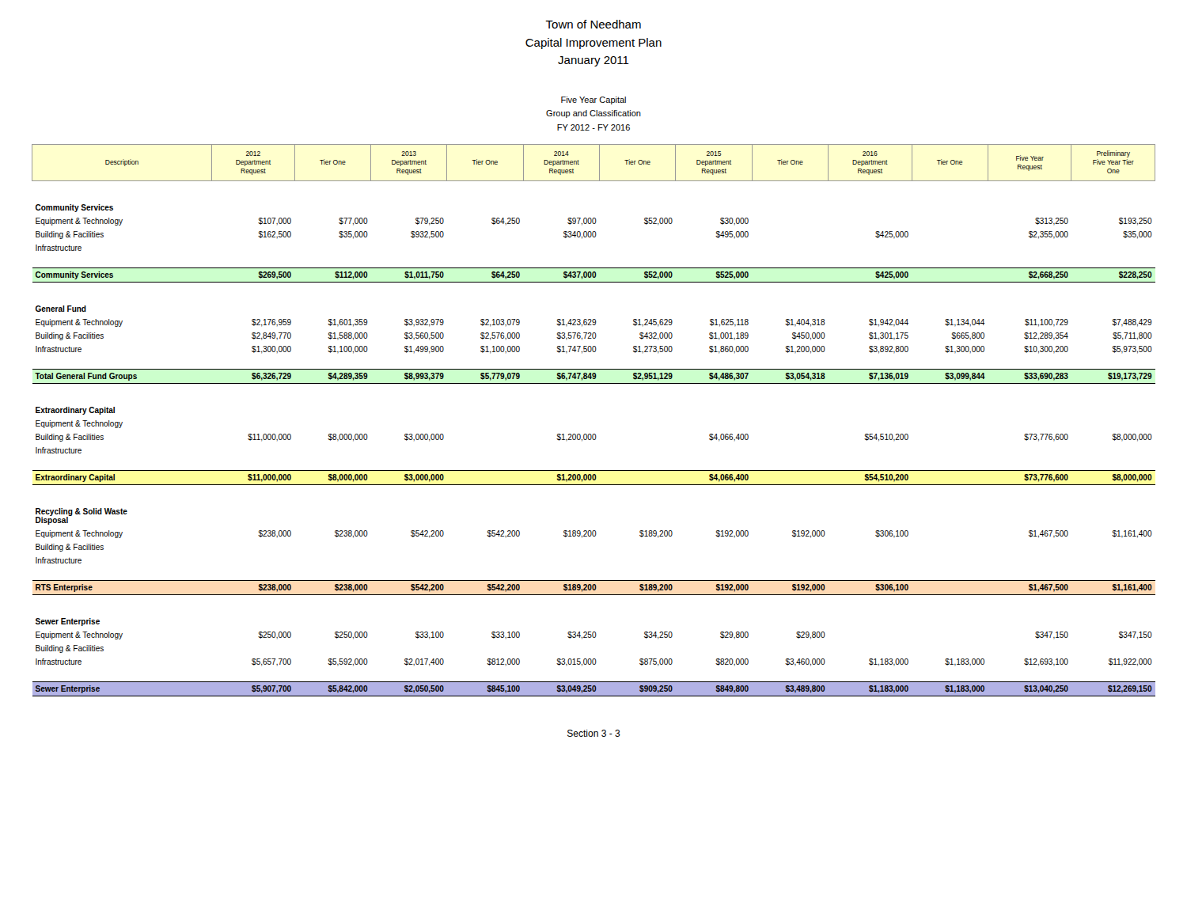Town of Needham
Capital Improvement Plan
January 2011
Five Year Capital
Group and Classification
FY 2012 - FY 2016
| Description | 2012 Department Request | Tier One | 2013 Department Request | Tier One | 2014 Department Request | Tier One | 2015 Department Request | Tier One | 2016 Department Request | Tier One | Five Year Request | Preliminary Five Year Tier One |
| --- | --- | --- | --- | --- | --- | --- | --- | --- | --- | --- | --- | --- |
| Community Services | |
| Equipment & Technology | $107,000 | $77,000 | $79,250 | $64,250 | $97,000 | $52,000 | $30,000 | | | | $313,250 | $193,250 |
| Building & Facilities | $162,500 | $35,000 | $932,500 | | $340,000 | | $495,000 | | $425,000 | | $2,355,000 | $35,000 |
| Infrastructure | | | | | | | | | | | | |
| Community Services | $269,500 | $112,000 | $1,011,750 | $64,250 | $437,000 | $52,000 | $525,000 | | $425,000 | | $2,668,250 | $228,250 |
| General Fund | |
| Equipment & Technology | $2,176,959 | $1,601,359 | $3,932,979 | $2,103,079 | $1,423,629 | $1,245,629 | $1,625,118 | $1,404,318 | $1,942,044 | $1,134,044 | $11,100,729 | $7,488,429 |
| Building & Facilities | $2,849,770 | $1,588,000 | $3,560,500 | $2,576,000 | $3,576,720 | $432,000 | $1,001,189 | $450,000 | $1,301,175 | $665,800 | $12,289,354 | $5,711,800 |
| Infrastructure | $1,300,000 | $1,100,000 | $1,499,900 | $1,100,000 | $1,747,500 | $1,273,500 | $1,860,000 | $1,200,000 | $3,892,800 | $1,300,000 | $10,300,200 | $5,973,500 |
| Total General Fund Groups | $6,326,729 | $4,289,359 | $8,993,379 | $5,779,079 | $6,747,849 | $2,951,129 | $4,486,307 | $3,054,318 | $7,136,019 | $3,099,844 | $33,690,283 | $19,173,729 |
| Extraordinary Capital | |
| Equipment & Technology | | | | | | | | | | | | |
| Building & Facilities | $11,000,000 | $8,000,000 | $3,000,000 | | $1,200,000 | | $4,066,400 | | $54,510,200 | | $73,776,600 | $8,000,000 |
| Infrastructure | | | | | | | | | | | | |
| Extraordinary Capital | $11,000,000 | $8,000,000 | $3,000,000 | | $1,200,000 | | $4,066,400 | | $54,510,200 | | $73,776,600 | $8,000,000 |
| Recycling & Solid Waste Disposal | |
| Equipment & Technology | $238,000 | $238,000 | $542,200 | $542,200 | $189,200 | $189,200 | $192,000 | $192,000 | $306,100 | | $1,467,500 | $1,161,400 |
| Building & Facilities | | | | | | | | | | | | |
| Infrastructure | | | | | | | | | | | | |
| RTS Enterprise | $238,000 | $238,000 | $542,200 | $542,200 | $189,200 | $189,200 | $192,000 | $192,000 | $306,100 | | $1,467,500 | $1,161,400 |
| Sewer Enterprise | |
| Equipment & Technology | $250,000 | $250,000 | $33,100 | $33,100 | $34,250 | $34,250 | $29,800 | $29,800 | | | $347,150 | $347,150 |
| Building & Facilities | | | | | | | | | | | | |
| Infrastructure | $5,657,700 | $5,592,000 | $2,017,400 | $812,000 | $3,015,000 | $875,000 | $820,000 | $3,460,000 | $1,183,000 | $1,183,000 | $12,693,100 | $11,922,000 |
| Sewer Enterprise | $5,907,700 | $5,842,000 | $2,050,500 | $845,100 | $3,049,250 | $909,250 | $849,800 | $3,489,800 | $1,183,000 | $1,183,000 | $13,040,250 | $12,269,150 |
Section 3 - 3